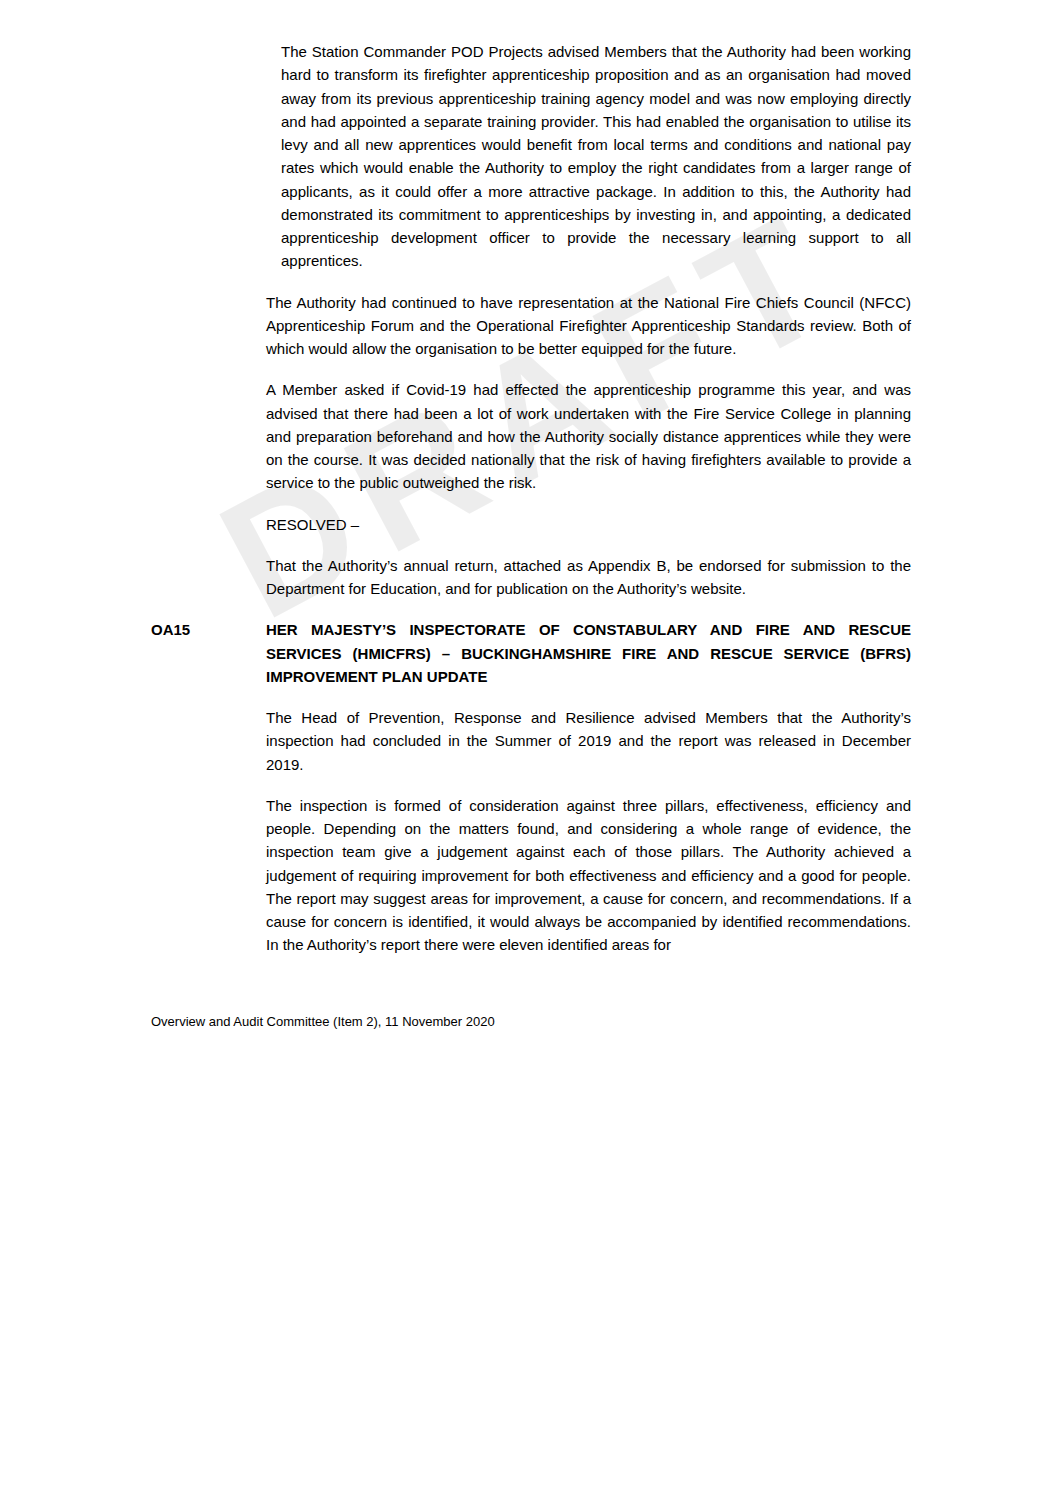DRAFT
The Station Commander POD Projects advised Members that the Authority had been working hard to transform its firefighter apprenticeship proposition and as an organisation had moved away from its previous apprenticeship training agency model and was now employing directly and had appointed a separate training provider. This had enabled the organisation to utilise its levy and all new apprentices would benefit from local terms and conditions and national pay rates which would enable the Authority to employ the right candidates from a larger range of applicants, as it could offer a more attractive package. In addition to this, the Authority had demonstrated its commitment to apprenticeships by investing in, and appointing, a dedicated apprenticeship development officer to provide the necessary learning support to all apprentices.
The Authority had continued to have representation at the National Fire Chiefs Council (NFCC) Apprenticeship Forum and the Operational Firefighter Apprenticeship Standards review. Both of which would allow the organisation to be better equipped for the future.
A Member asked if Covid-19 had effected the apprenticeship programme this year, and was advised that there had been a lot of work undertaken with the Fire Service College in planning and preparation beforehand and how the Authority socially distance apprentices while they were on the course. It was decided nationally that the risk of having firefighters available to provide a service to the public outweighed the risk.
RESOLVED –
That the Authority’s annual return, attached as Appendix B, be endorsed for submission to the Department for Education, and for publication on the Authority’s website.
OA15
HER MAJESTY’S INSPECTORATE OF CONSTABULARY AND FIRE AND RESCUE SERVICES (HMICFRS) – BUCKINGHAMSHIRE FIRE AND RESCUE SERVICE (BFRS) IMPROVEMENT PLAN UPDATE
The Head of Prevention, Response and Resilience advised Members that the Authority’s inspection had concluded in the Summer of 2019 and the report was released in December 2019.
The inspection is formed of consideration against three pillars, effectiveness, efficiency and people. Depending on the matters found, and considering a whole range of evidence, the inspection team give a judgement against each of those pillars. The Authority achieved a judgement of requiring improvement for both effectiveness and efficiency and a good for people. The report may suggest areas for improvement, a cause for concern, and recommendations. If a cause for concern is identified, it would always be accompanied by identified recommendations. In the Authority’s report there were eleven identified areas for
Overview and Audit Committee (Item 2), 11 November 2020